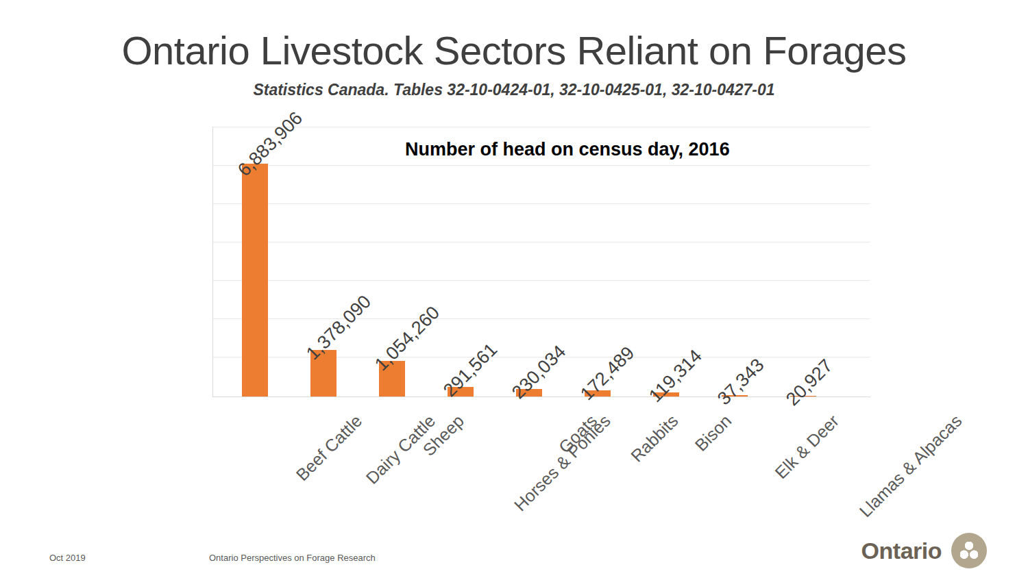Ontario Livestock Sectors Reliant on Forages
Statistics Canada. Tables 32-10-0424-01, 32-10-0425-01, 32-10-0427-01
Number of head on census day, 2016
6,883,906
1,378,090
1,054,260
291,561
230,034
172,489
119,314
37,343
20,927
Beef Cattle
Dairy Cattle
Sheep
Horses & Ponies
Goats
Rabbits
Bison
Elk & Deer
Llamas & Alpacas
Oct 2019
Ontario Perspectives on Forage Research
Ontario